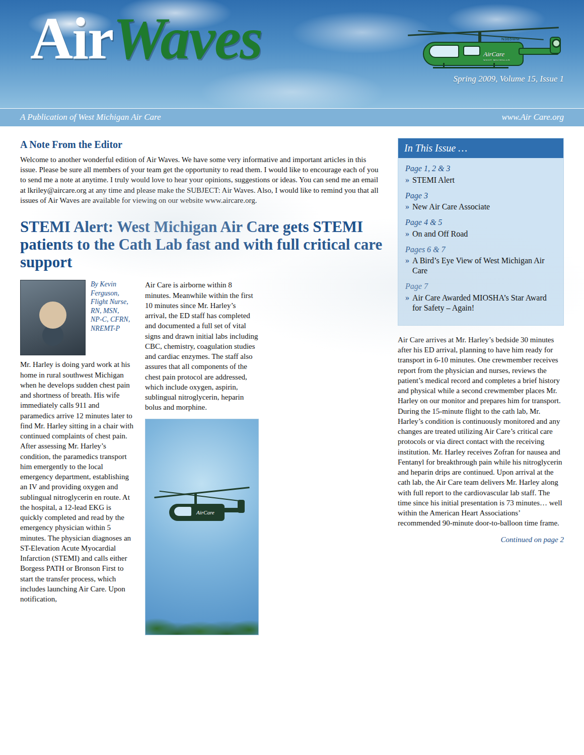Air Waves
N365WM
AirCareWEST MICHIGAN
Spring 2009, Volume 15, Issue 1
A Publication of West Michigan Air Care
www.Air Care.org
A Note From the Editor
Welcome to another wonderful edition of Air Waves. We have some very informative and important articles in this issue. Please be sure all members of your team get the opportunity to read them. I would like to encourage each of you to send me a note at anytime. I truly would love to hear your opinions, suggestions or ideas. You can send me an email at lkriley@aircare.org at any time and please make the SUBJECT: Air Waves. Also, I would like to remind you that all issues of Air Waves are available for viewing on our website www.aircare.org.
STEMI Alert: West Michigan Air Care gets STEMI patients to the Cath Lab fast and with full critical care support
By Kevin Ferguson,
Flight Nurse, RN, MSN,
NP-C, CFRN, NREMT-P
Mr. Harley is doing yard work at his home in rural southwest Michigan when he develops sudden chest pain and shortness of breath. His wife immediately calls 911 and paramedics arrive 12 minutes later to find Mr. Harley sitting in a chair with continued complaints of chest pain. After assessing Mr. Harley’s condition, the paramedics transport him emergently to the local emergency department, establishing an IV and providing oxygen and sublingual nitroglycerin en route. At the hospital, a 12-lead EKG is quickly completed and read by the emergency physician within 5 minutes. The physician diagnoses an ST-Elevation Acute Myocardial Infarction (STEMI) and calls either Borgess PATH or Bronson First to start the transfer process, which includes launching Air Care. Upon notification,
Air Care is airborne within 8 minutes. Meanwhile within the first 10 minutes since Mr. Harley’s arrival, the ED staff has completed and documented a full set of vital signs and drawn initial labs including CBC, chemistry, coagulation studies and cardiac enzymes. The staff also assures that all components of the chest pain protocol are addressed, which include oxygen, aspirin, sublingual nitroglycerin, heparin bolus and morphine.
AirCare
In This Issue …
Page 1, 2 & 3 STEMI Alert
Page 3 New Air Care Associate
Page 4 & 5 On and Off Road
Pages 6 & 7 A Bird’s Eye View of West Michigan Air Care
Page 7 Air Care Awarded MIOSHA’s Star Award for Safety – Again!
Air Care arrives at Mr. Harley’s bedside 30 minutes after his ED arrival, planning to have him ready for transport in 6-10 minutes. One crewmember receives report from the physician and nurses, reviews the patient’s medical record and completes a brief history and physical while a second crewmember places Mr. Harley on our monitor and prepares him for transport. During the 15-minute flight to the cath lab, Mr. Harley’s condition is continuously monitored and any changes are treated utilizing Air Care’s critical care protocols or via direct contact with the receiving institution. Mr. Harley receives Zofran for nausea and Fentanyl for breakthrough pain while his nitroglycerin and heparin drips are continued. Upon arrival at the cath lab, the Air Care team delivers Mr. Harley along with full report to the cardiovascular lab staff. The time since his initial presentation is 73 minutes… well within the American Heart Associations’ recommended 90-minute door-to-balloon time frame.
Continued on page 2